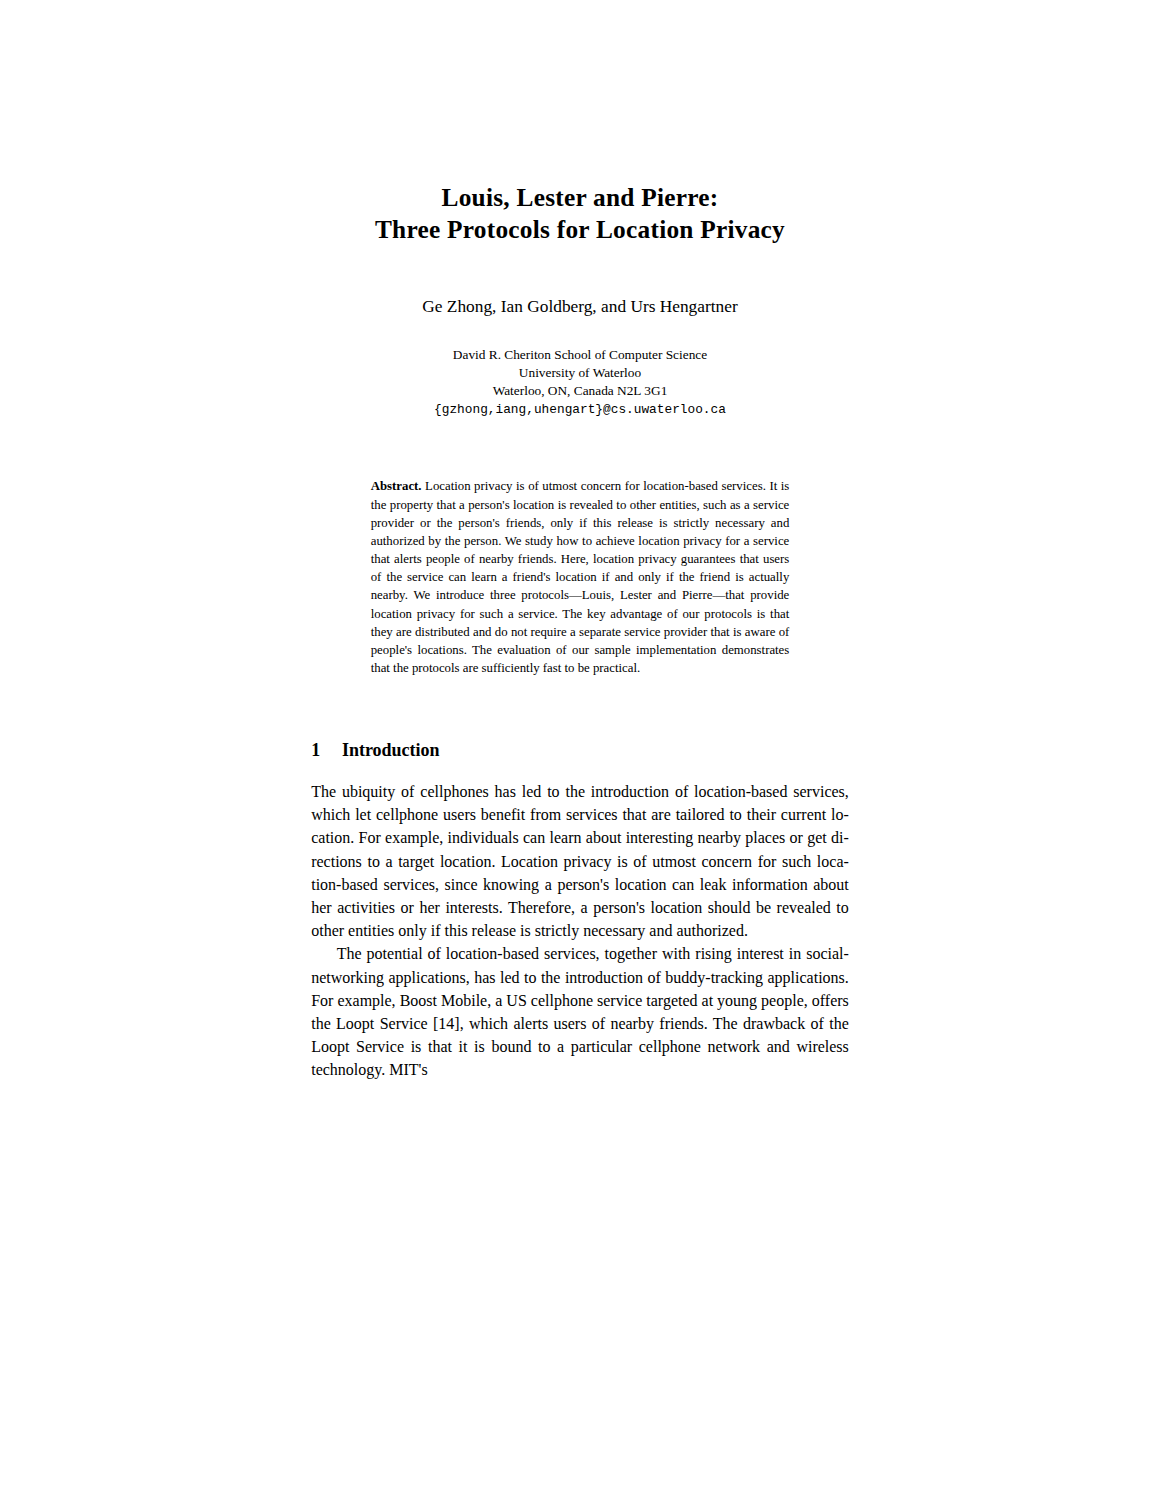Louis, Lester and Pierre:
Three Protocols for Location Privacy
Ge Zhong, Ian Goldberg, and Urs Hengartner
David R. Cheriton School of Computer Science
University of Waterloo
Waterloo, ON, Canada N2L 3G1
{gzhong,iang,uhengart}@cs.uwaterloo.ca
Abstract. Location privacy is of utmost concern for location-based services. It is the property that a person's location is revealed to other entities, such as a service provider or the person's friends, only if this release is strictly necessary and authorized by the person. We study how to achieve location privacy for a service that alerts people of nearby friends. Here, location privacy guarantees that users of the service can learn a friend's location if and only if the friend is actually nearby. We introduce three protocols—Louis, Lester and Pierre—that provide location privacy for such a service. The key advantage of our protocols is that they are distributed and do not require a separate service provider that is aware of people's locations. The evaluation of our sample implementation demonstrates that the protocols are sufficiently fast to be practical.
1 Introduction
The ubiquity of cellphones has led to the introduction of location-based services, which let cellphone users benefit from services that are tailored to their current location. For example, individuals can learn about interesting nearby places or get directions to a target location. Location privacy is of utmost concern for such location-based services, since knowing a person's location can leak information about her activities or her interests. Therefore, a person's location should be revealed to other entities only if this release is strictly necessary and authorized.
The potential of location-based services, together with rising interest in social-networking applications, has led to the introduction of buddy-tracking applications. For example, Boost Mobile, a US cellphone service targeted at young people, offers the Loopt Service [14], which alerts users of nearby friends. The drawback of the Loopt Service is that it is bound to a particular cellphone network and wireless technology. MIT's